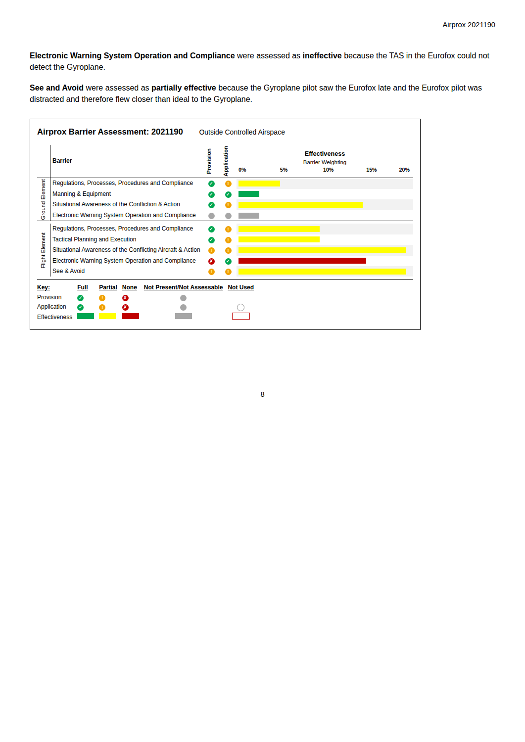Airprox 2021190
Electronic Warning System Operation and Compliance were assessed as ineffective because the TAS in the Eurofox could not detect the Gyroplane.
See and Avoid were assessed as partially effective because the Gyroplane pilot saw the Eurofox late and the Eurofox pilot was distracted and therefore flew closer than ideal to the Gyroplane.
Airprox Barrier Assessment: 2021190 Outside Controlled Airspace
| | Barrier | Provision | Application | Effectiveness Barrier Weighting 0% 5% 10% 15% 20% |
| --- | --- | --- | --- | --- |
| Ground Element | Regulations, Processes, Procedures and Compliance | ✓ | ! | |
| Manning & Equipment | ✓ | ✓ | |
| Situational Awareness of the Confliction & Action | ✓ | ! | |
| Electronic Warning System Operation and Compliance | | | |
| Flight Element | Regulations, Processes, Procedures and Compliance | ✓ | ! | |
| Tactical Planning and Execution | ✓ | ! | |
| Situational Awareness of the Conflicting Aircraft & Action | ! | ! | |
| Electronic Warning System Operation and Compliance | ✗ | ✓ | |
| See & Avoid | ! | ! | |
| Key: | Full | Partial | None | Not Present/Not Assessable | Not Used |
| Provision | ✓ | ! | ✗ | | |
| Application | ✓ | ! | ✗ | | |
| Effectiveness | | | | | |
8